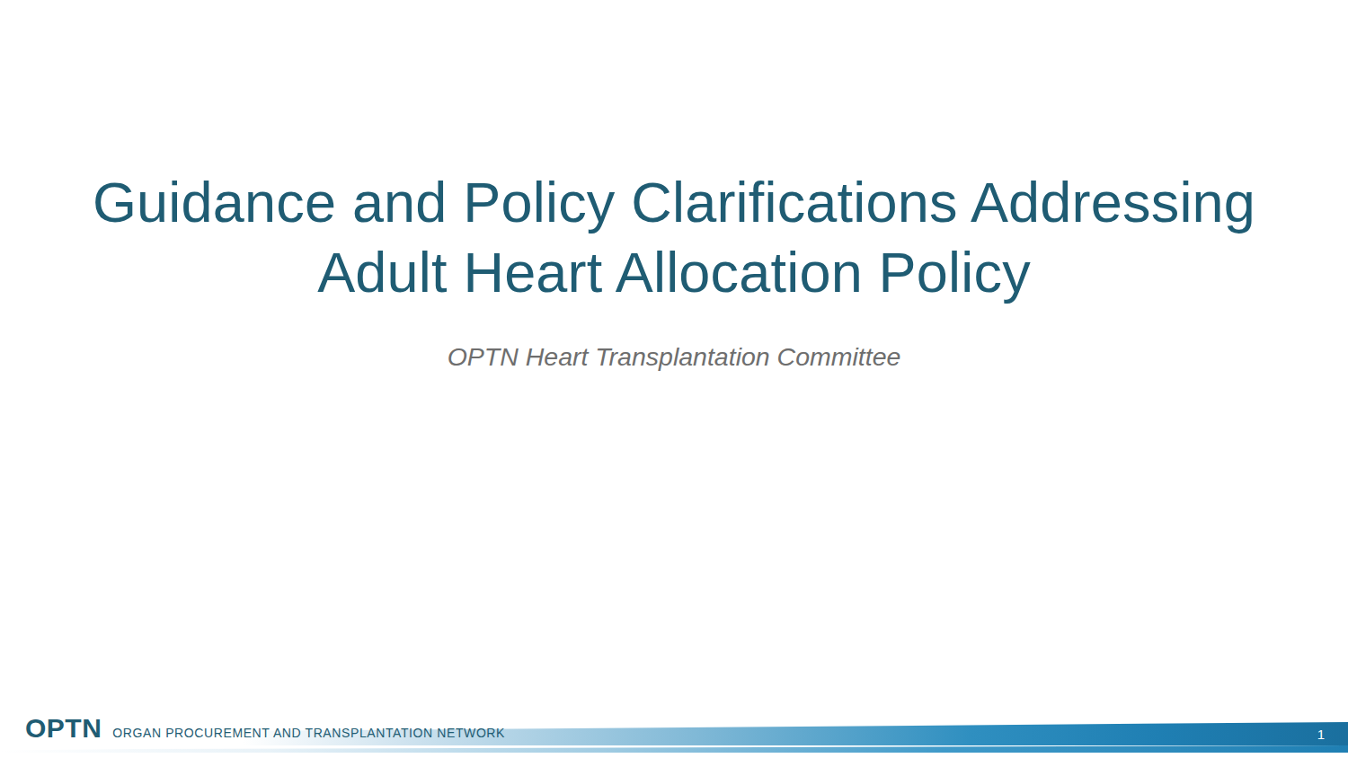Guidance and Policy Clarifications Addressing Adult Heart Allocation Policy
OPTN Heart Transplantation Committee
OPTN Organ Procurement and Transplantation Network
1